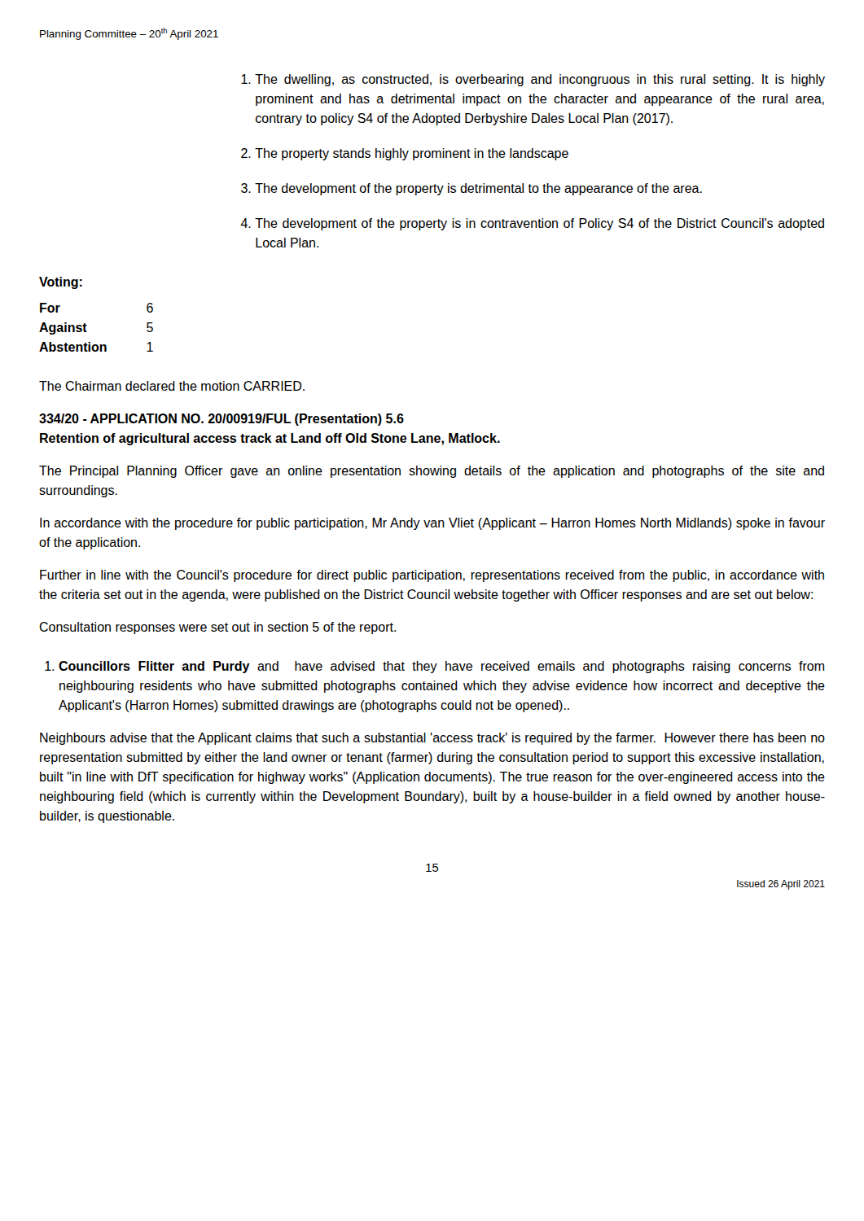Planning Committee – 20th April 2021
The dwelling, as constructed, is overbearing and incongruous in this rural setting. It is highly prominent and has a detrimental impact on the character and appearance of the rural area, contrary to policy S4 of the Adopted Derbyshire Dales Local Plan (2017).
The property stands highly prominent in the landscape
The development of the property is detrimental to the appearance of the area.
The development of the property is in contravention of Policy S4 of the District Council's adopted Local Plan.
Voting:
| For | 6 |
| Against | 5 |
| Abstention | 1 |
The Chairman declared the motion CARRIED.
334/20 - APPLICATION NO. 20/00919/FUL (Presentation) 5.6
Retention of agricultural access track at Land off Old Stone Lane, Matlock.
The Principal Planning Officer gave an online presentation showing details of the application and photographs of the site and surroundings.
In accordance with the procedure for public participation, Mr Andy van Vliet (Applicant – Harron Homes North Midlands) spoke in favour of the application.
Further in line with the Council's procedure for direct public participation, representations received from the public, in accordance with the criteria set out in the agenda, were published on the District Council website together with Officer responses and are set out below:
Consultation responses were set out in section 5 of the report.
Councillors Flitter and Purdy and have advised that they have received emails and photographs raising concerns from neighbouring residents who have submitted photographs contained which they advise evidence how incorrect and deceptive the Applicant's (Harron Homes) submitted drawings are (photographs could not be opened)..
Neighbours advise that the Applicant claims that such a substantial 'access track' is required by the farmer. However there has been no representation submitted by either the land owner or tenant (farmer) during the consultation period to support this excessive installation, built "in line with DfT specification for highway works" (Application documents). The true reason for the over-engineered access into the neighbouring field (which is currently within the Development Boundary), built by a house-builder in a field owned by another house-builder, is questionable.
15
Issued 26 April 2021